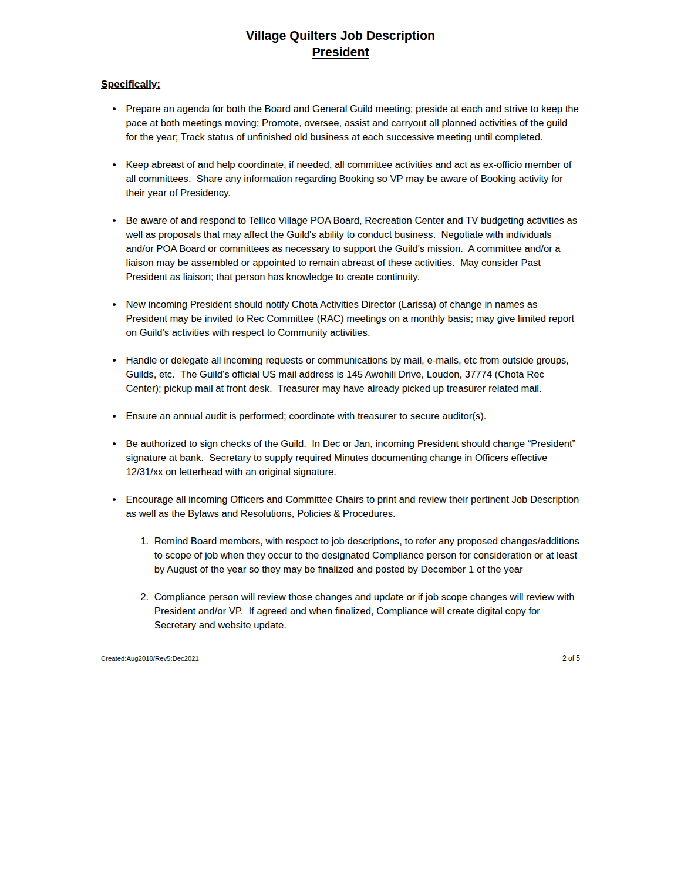Village Quilters Job Description President
Specifically:
Prepare an agenda for both the Board and General Guild meeting; preside at each and strive to keep the pace at both meetings moving; Promote, oversee, assist and carryout all planned activities of the guild for the year; Track status of unfinished old business at each successive meeting until completed.
Keep abreast of and help coordinate, if needed, all committee activities and act as ex-officio member of all committees. Share any information regarding Booking so VP may be aware of Booking activity for their year of Presidency.
Be aware of and respond to Tellico Village POA Board, Recreation Center and TV budgeting activities as well as proposals that may affect the Guild's ability to conduct business. Negotiate with individuals and/or POA Board or committees as necessary to support the Guild's mission. A committee and/or a liaison may be assembled or appointed to remain abreast of these activities. May consider Past President as liaison; that person has knowledge to create continuity.
New incoming President should notify Chota Activities Director (Larissa) of change in names as President may be invited to Rec Committee (RAC) meetings on a monthly basis; may give limited report on Guild's activities with respect to Community activities.
Handle or delegate all incoming requests or communications by mail, e-mails, etc from outside groups, Guilds, etc. The Guild's official US mail address is 145 Awohili Drive, Loudon, 37774 (Chota Rec Center); pickup mail at front desk. Treasurer may have already picked up treasurer related mail.
Ensure an annual audit is performed; coordinate with treasurer to secure auditor(s).
Be authorized to sign checks of the Guild. In Dec or Jan, incoming President should change “President” signature at bank. Secretary to supply required Minutes documenting change in Officers effective 12/31/xx on letterhead with an original signature.
Encourage all incoming Officers and Committee Chairs to print and review their pertinent Job Description as well as the Bylaws and Resolutions, Policies & Procedures.
Remind Board members, with respect to job descriptions, to refer any proposed changes/additions to scope of job when they occur to the designated Compliance person for consideration or at least by August of the year so they may be finalized and posted by December 1 of the year
Compliance person will review those changes and update or if job scope changes will review with President and/or VP. If agreed and when finalized, Compliance will create digital copy for Secretary and website update.
Created:Aug2010/Rev5:Dec2021 2 of 5